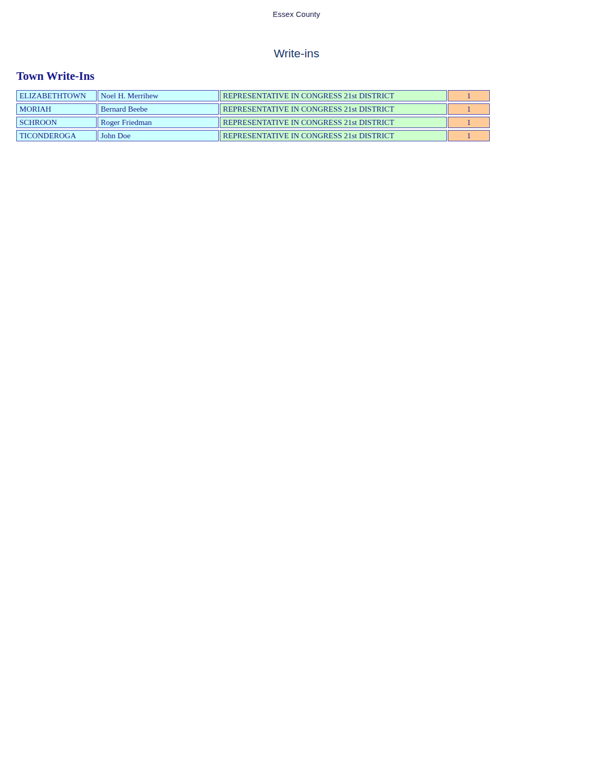Essex County
Write-ins
Town Write-Ins
| ELIZABETHTOWN | Noel H. Merrihew | REPRESENTATIVE IN CONGRESS 21st DISTRICT | 1 |
| MORIAH | Bernard Beebe | REPRESENTATIVE IN CONGRESS 21st DISTRICT | 1 |
| SCHROON | Roger Friedman | REPRESENTATIVE IN CONGRESS 21st DISTRICT | 1 |
| TICONDEROGA | John Doe | REPRESENTATIVE IN CONGRESS 21st DISTRICT | 1 |